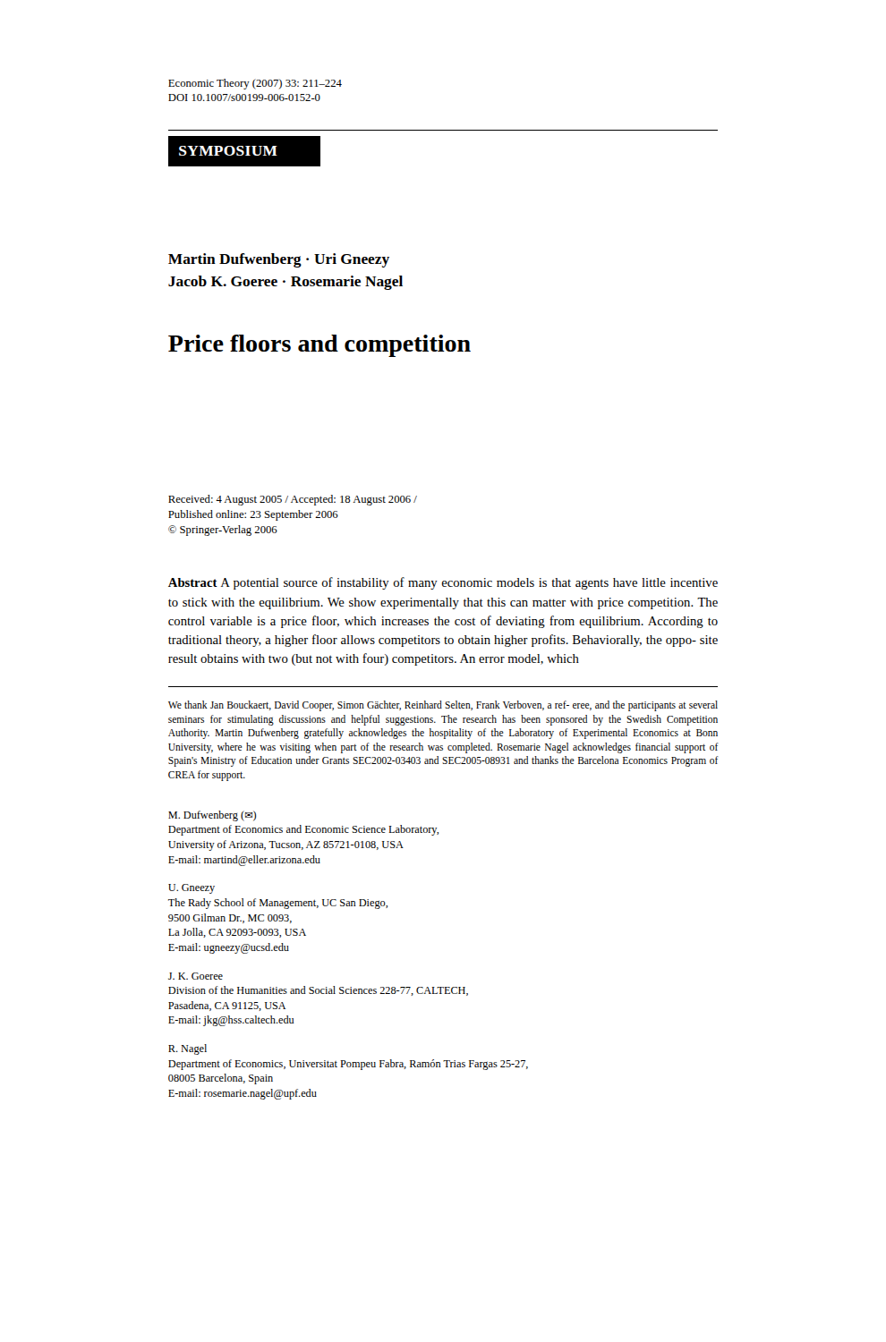Economic Theory (2007) 33: 211–224
DOI 10.1007/s00199-006-0152-0
SYMPOSIUM
Martin Dufwenberg · Uri Gneezy
Jacob K. Goeree · Rosemarie Nagel
Price floors and competition
Received: 4 August 2005 / Accepted: 18 August 2006 /
Published online: 23 September 2006
© Springer-Verlag 2006
Abstract A potential source of instability of many economic models is that agents have little incentive to stick with the equilibrium. We show experimentally that this can matter with price competition. The control variable is a price floor, which increases the cost of deviating from equilibrium. According to traditional theory, a higher floor allows competitors to obtain higher profits. Behaviorally, the oppo- site result obtains with two (but not with four) competitors. An error model, which
We thank Jan Bouckaert, David Cooper, Simon Gächter, Reinhard Selten, Frank Verboven, a ref- eree, and the participants at several seminars for stimulating discussions and helpful suggestions. The research has been sponsored by the Swedish Competition Authority. Martin Dufwenberg gratefully acknowledges the hospitality of the Laboratory of Experimental Economics at Bonn University, where he was visiting when part of the research was completed. Rosemarie Nagel acknowledges financial support of Spain's Ministry of Education under Grants SEC2002-03403 and SEC2005-08931 and thanks the Barcelona Economics Program of CREA for support.
M. Dufwenberg (✉)
Department of Economics and Economic Science Laboratory,
University of Arizona, Tucson, AZ 85721-0108, USA
E-mail: martind@eller.arizona.edu
U. Gneezy
The Rady School of Management, UC San Diego,
9500 Gilman Dr., MC 0093,
La Jolla, CA 92093-0093, USA
E-mail: ugneezy@ucsd.edu
J. K. Goeree
Division of the Humanities and Social Sciences 228-77, CALTECH,
Pasadena, CA 91125, USA
E-mail: jkg@hss.caltech.edu
R. Nagel
Department of Economics, Universitat Pompeu Fabra, Ramón Trias Fargas 25-27,
08005 Barcelona, Spain
E-mail: rosemarie.nagel@upf.edu